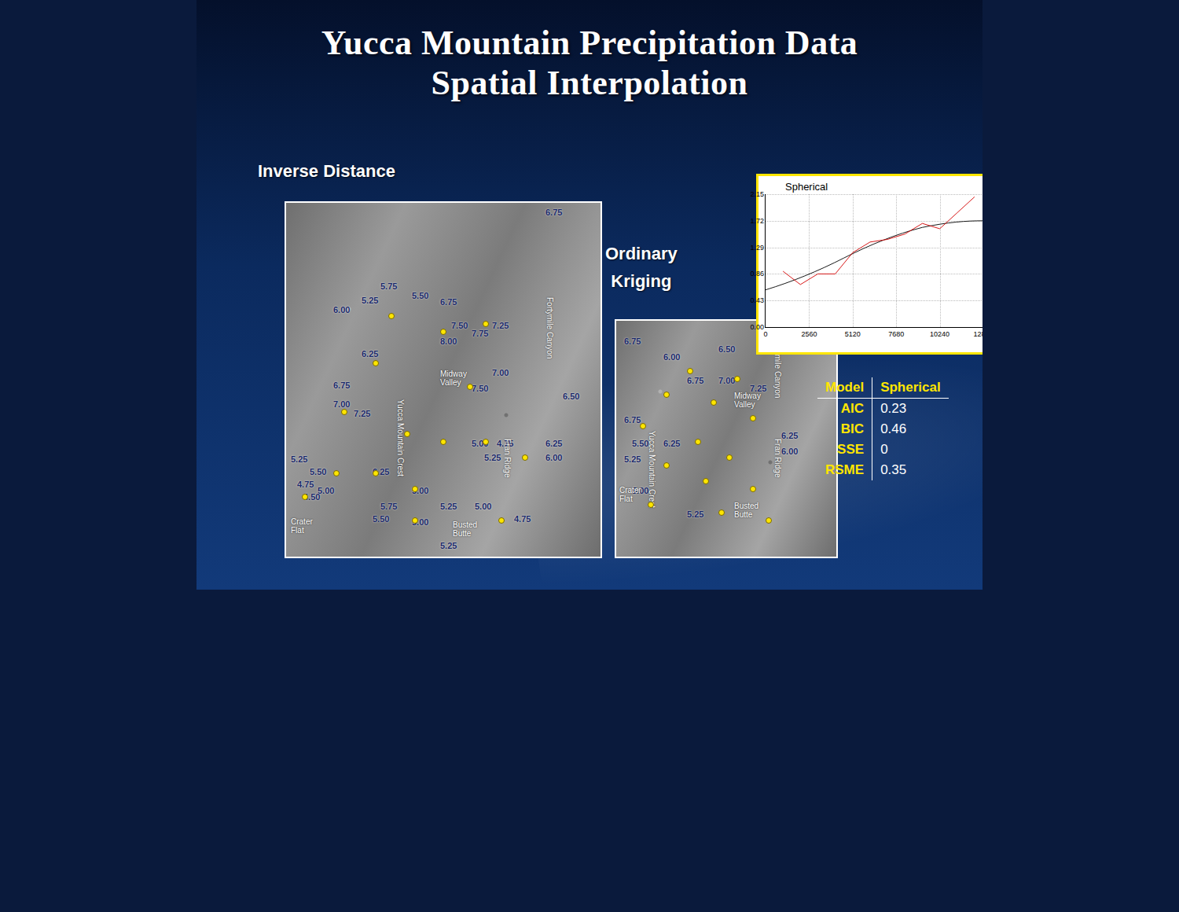Yucca Mountain Precipitation Data
Spatial Interpolation
Inverse Distance
Ordinary
Kriging
6.75 5.75 5.50 5.25 6.75 6.00 7.50 7.75 7.25 8.00 6.25 7.00 7.50 6.75 7.00 7.25 6.50 6.25 6.00 5.00 4.75 5.25 5.25 5.50 4.75 5.00 4.50 6.25 5.00 5.75 5.50 5.25 5.00 5.00 4.75 5.25 Fortymile Canyon Midway
Valley Yucca Mountain Crest Fran Ridge Crater
Flat Busted
Butte
6.75 6.00 6.50 6.75 7.00 7.25 6.75 5.50 6.25 5.25 6.25 6.00 5.00 5.25 Fortymile Canyon Midway
Valley Yucca Mountain Crest Fran Ridge Crater
Flat Busted
Butte
Spherical
2.15 1.72 1.29 0.86 0.43 0.00 0 2560 5120 7680 10240 12800
| Model | Spherical |
| --- | --- |
| AIC | 0.23 |
| BIC | 0.46 |
| SSE | 0 |
| RSME | 0.35 |